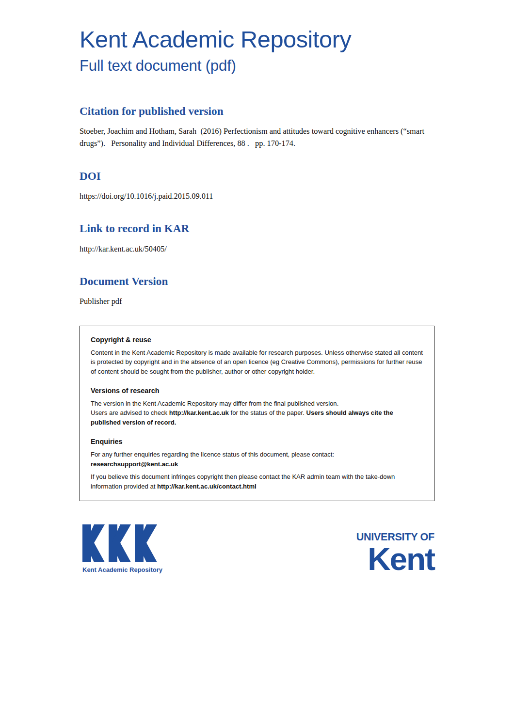Kent Academic Repository
Full text document (pdf)
Citation for published version
Stoeber, Joachim and Hotham, Sarah (2016) Perfectionism and attitudes toward cognitive enhancers (“smart drugs”). Personality and Individual Differences, 88 . pp. 170-174.
DOI
https://doi.org/10.1016/j.paid.2015.09.011
Link to record in KAR
http://kar.kent.ac.uk/50405/
Document Version
Publisher pdf
Copyright & reuse
Content in the Kent Academic Repository is made available for research purposes. Unless otherwise stated all content is protected by copyright and in the absence of an open licence (eg Creative Commons), permissions for further reuse of content should be sought from the publisher, author or other copyright holder.
Versions of research
The version in the Kent Academic Repository may differ from the final published version.
Users are advised to check http://kar.kent.ac.uk for the status of the paper. Users should always cite the published version of record.
Enquiries
For any further enquiries regarding the licence status of this document, please contact:
researchsupport@kent.ac.uk
If you believe this document infringes copyright then please contact the KAR admin team with the take-down information provided at http://kar.kent.ac.uk/contact.html
Kent Academic Repository Kent Academic Repository
UNIVERSITY OF Kent